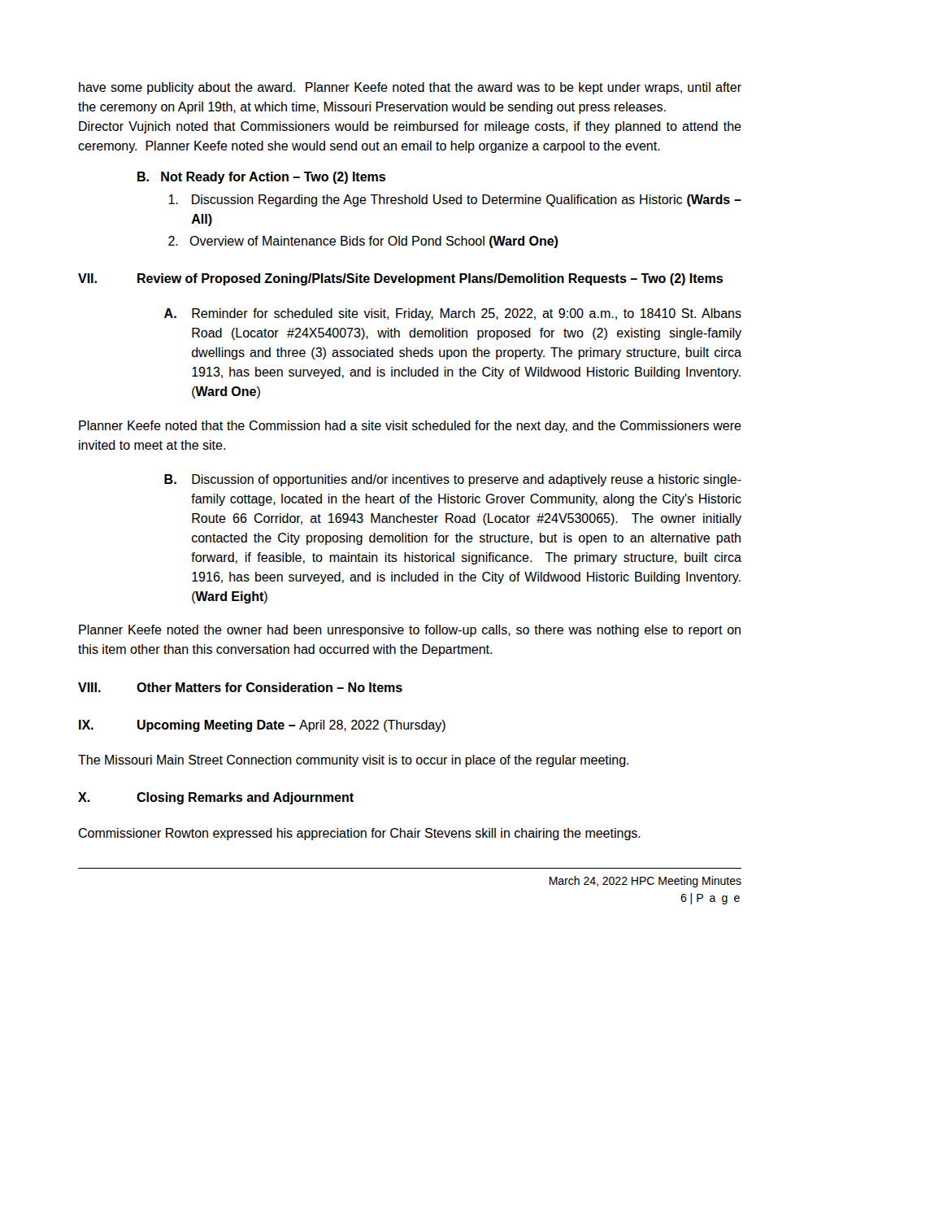have some publicity about the award. Planner Keefe noted that the award was to be kept under wraps, until after the ceremony on April 19th, at which time, Missouri Preservation would be sending out press releases.
Director Vujnich noted that Commissioners would be reimbursed for mileage costs, if they planned to attend the ceremony. Planner Keefe noted she would send out an email to help organize a carpool to the event.
B. Not Ready for Action – Two (2) Items
1. Discussion Regarding the Age Threshold Used to Determine Qualification as Historic (Wards – All)
2. Overview of Maintenance Bids for Old Pond School (Ward One)
VII.
Review of Proposed Zoning/Plats/Site Development Plans/Demolition Requests – Two (2) Items
A.
Reminder for scheduled site visit, Friday, March 25, 2022, at 9:00 a.m., to 18410 St. Albans Road (Locator #24X540073), with demolition proposed for two (2) existing single-family dwellings and three (3) associated sheds upon the property. The primary structure, built circa 1913, has been surveyed, and is included in the City of Wildwood Historic Building Inventory. (Ward One)
Planner Keefe noted that the Commission had a site visit scheduled for the next day, and the Commissioners were invited to meet at the site.
B.
Discussion of opportunities and/or incentives to preserve and adaptively reuse a historic single-family cottage, located in the heart of the Historic Grover Community, along the City's Historic Route 66 Corridor, at 16943 Manchester Road (Locator #24V530065). The owner initially contacted the City proposing demolition for the structure, but is open to an alternative path forward, if feasible, to maintain its historical significance. The primary structure, built circa 1916, has been surveyed, and is included in the City of Wildwood Historic Building Inventory. (Ward Eight)
Planner Keefe noted the owner had been unresponsive to follow-up calls, so there was nothing else to report on this item other than this conversation had occurred with the Department.
VIII.
Other Matters for Consideration – No Items
IX.
Upcoming Meeting Date – April 28, 2022 (Thursday)
The Missouri Main Street Connection community visit is to occur in place of the regular meeting.
X.
Closing Remarks and Adjournment
Commissioner Rowton expressed his appreciation for Chair Stevens skill in chairing the meetings.
March 24, 2022 HPC Meeting Minutes 6 | P a g e